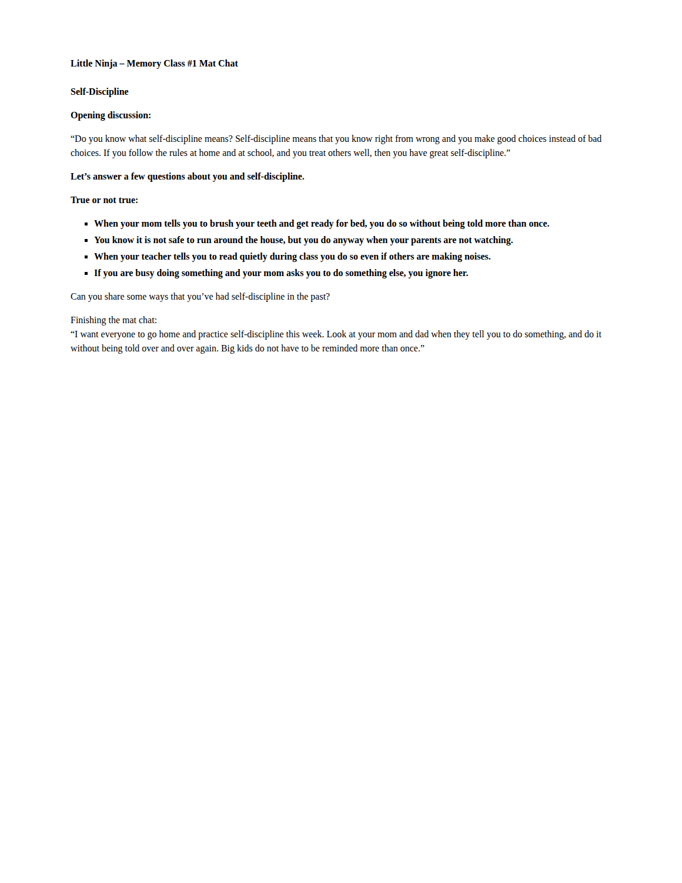Little Ninja – Memory Class #1 Mat Chat
Self-Discipline
Opening discussion:
“Do you know what self-discipline means? Self-discipline means that you know right from wrong and you make good choices instead of bad choices. If you follow the rules at home and at school, and you treat others well, then you have great self-discipline.”
Let’s answer a few questions about you and self-discipline.
True or not true:
When your mom tells you to brush your teeth and get ready for bed, you do so without being told more than once.
You know it is not safe to run around the house, but you do anyway when your parents are not watching.
When your teacher tells you to read quietly during class you do so even if others are making noises.
If you are busy doing something and your mom asks you to do something else, you ignore her.
Can you share some ways that you’ve had self-discipline in the past?
Finishing the mat chat:
“I want everyone to go home and practice self-discipline this week. Look at your mom and dad when they tell you to do something, and do it without being told over and over again. Big kids do not have to be reminded more than once.”